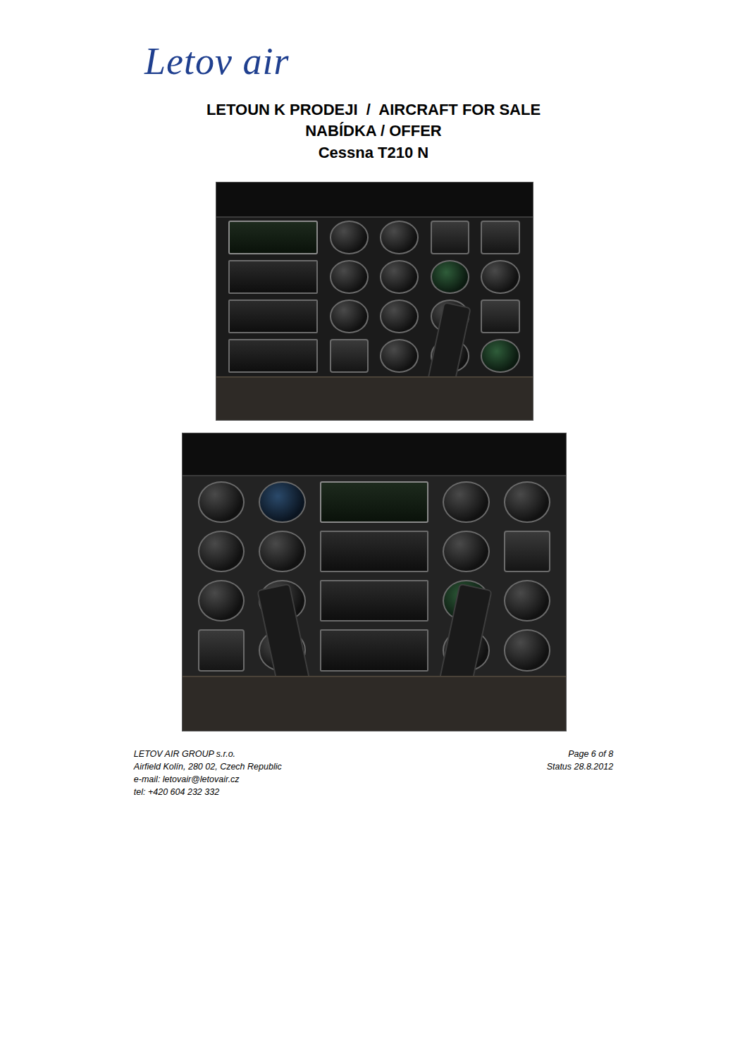Letov air
LETOUN K PRODEJI / AIRCRAFT FOR SALE
NABÍDKA / OFFER Cessna T210 N
LETOV AIR GROUP s.r.o.
Airfield Kolín, 280 02, Czech Republic
e-mail: letovair@letovair.cz
tel: +420 604 232 332
Page 6 of 8
Status 28.8.2012